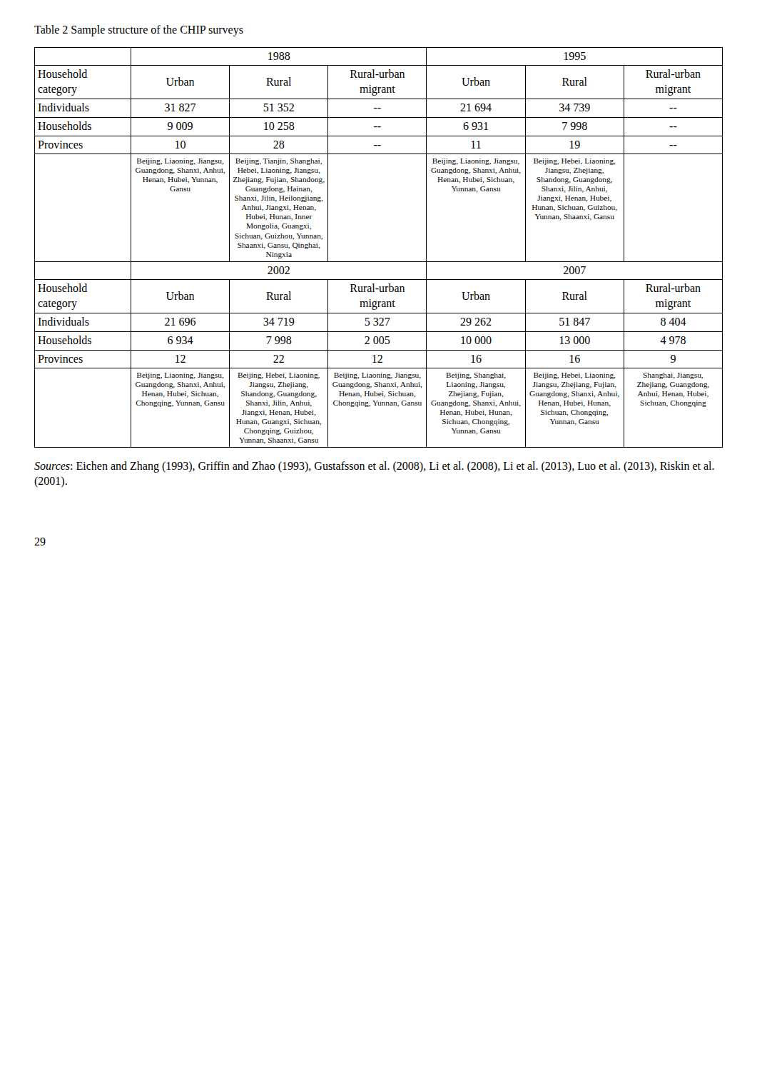Table 2 Sample structure of the CHIP surveys
| | 1988 | 1995 |
| Household category | Urban | Rural | Rural-urban migrant | Urban | Rural | Rural-urban migrant |
| Individuals | 31 827 | 51 352 | -- | 21 694 | 34 739 | -- |
| Households | 9 009 | 10 258 | -- | 6 931 | 7 998 | -- |
| Provinces | 10 | 28 | -- | 11 | 19 | -- |
| | Beijing, Liaoning, Jiangsu, Guangdong, Shanxi, Anhui, Henan, Hubei, Yunnan, Gansu | Beijing, Tianjin, Shanghai, Hebei, Liaoning, Jiangsu, Zhejiang, Fujian, Shandong, Guangdong, Hainan, Shanxi, Jilin, Heilongjiang, Anhui, Jiangxi, Henan, Hubei, Hunan, Inner Mongolia, Guangxi, Sichuan, Guizhou, Yunnan, Shaanxi, Gansu, Qinghai, Ningxia | | Beijing, Liaoning, Jiangsu, Guangdong, Shanxi, Anhui, Henan, Hubei, Sichuan, Yunnan, Gansu | Beijing, Hebei, Liaoning, Jiangsu, Zhejiang, Shandong, Guangdong, Shanxi, Jilin, Anhui, Jiangxi, Henan, Hubei, Hunan, Sichuan, Guizhou, Yunnan, Shaanxi, Gansu | |
| | 2002 | 2007 |
| Household category | Urban | Rural | Rural-urban migrant | Urban | Rural | Rural-urban migrant |
| Individuals | 21 696 | 34 719 | 5 327 | 29 262 | 51 847 | 8 404 |
| Households | 6 934 | 7 998 | 2 005 | 10 000 | 13 000 | 4 978 |
| Provinces | 12 | 22 | 12 | 16 | 16 | 9 |
| | Beijing, Liaoning, Jiangsu, Guangdong, Shanxi, Anhui, Henan, Hubei, Sichuan, Chongqing, Yunnan, Gansu | Beijing, Hebei, Liaoning, Jiangsu, Zhejiang, Shandong, Guangdong, Shanxi, Jilin, Anhui, Jiangxi, Henan, Hubei, Hunan, Guangxi, Sichuan, Chongqing, Guizhou, Yunnan, Shaanxi, Gansu | Beijing, Liaoning, Jiangsu, Guangdong, Shanxi, Anhui, Henan, Hubei, Sichuan, Chongqing, Yunnan, Gansu | Beijing, Shanghai, Liaoning, Jiangsu, Zhejiang, Fujian, Guangdong, Shanxi, Anhui, Henan, Hubei, Hunan, Sichuan, Chongqing, Yunnan, Gansu | Beijing, Hebei, Liaoning, Jiangsu, Zhejiang, Fujian, Guangdong, Shanxi, Anhui, Henan, Hubei, Hunan, Sichuan, Chongqing, Yunnan, Gansu | Shanghai, Jiangsu, Zhejiang, Guangdong, Anhui, Henan, Hubei, Sichuan, Chongqing |
Sources: Eichen and Zhang (1993), Griffin and Zhao (1993), Gustafsson et al. (2008), Li et al. (2008), Li et al. (2013), Luo et al. (2013), Riskin et al.(2001).
29